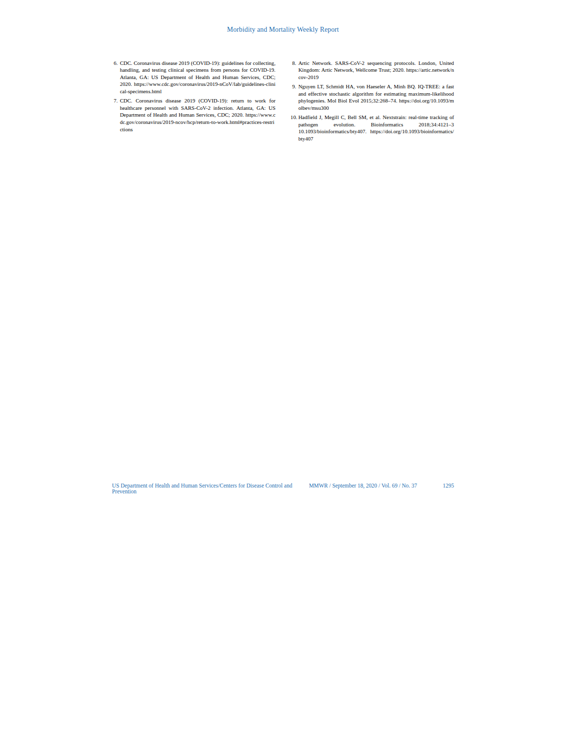Morbidity and Mortality Weekly Report
6. CDC. Coronavirus disease 2019 (COVID-19): guidelines for collecting, handling, and testing clinical specimens from persons for COVID-19. Atlanta, GA: US Department of Health and Human Services, CDC; 2020. https://www.cdc.gov/coronavirus/2019-nCoV/lab/guidelines-clinical-specimens.html
7. CDC. Coronavirus disease 2019 (COVID-19): return to work for healthcare personnel with SARS-CoV-2 infection. Atlanta, GA: US Department of Health and Human Services, CDC; 2020. https://www.cdc.gov/coronavirus/2019-ncov/hcp/return-to-work.html#practices-restrictions
8. Artic Network. SARS-CoV-2 sequencing protocols. London, United Kingdom: Artic Network, Wellcome Trust; 2020. https://artic.network/ncov-2019
9. Nguyen LT, Schmidt HA, von Haeseler A, Minh BQ. IQ-TREE: a fast and effective stochastic algorithm for estimating maximum-likelihood phylogenies. Mol Biol Evol 2015;32:268–74. https://doi.org/10.1093/molbev/msu300
10. Hadfield J, Megill C, Bell SM, et al. Nextstrain: real-time tracking of pathogen evolution. Bioinformatics 2018;34:4121–3 10.1093/bioinformatics/bty407. https://doi.org/10.1093/bioinformatics/bty407
US Department of Health and Human Services/Centers for Disease Control and Prevention
MMWR / September 18, 2020 / Vol. 69 / No. 37
1295